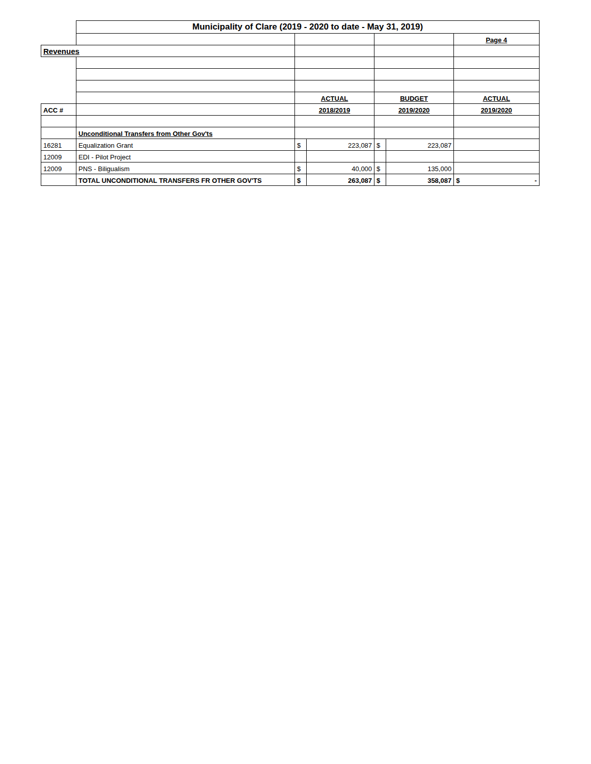| | Municipality of Clare (2019 - 2020 to date - May 31, 2019) | |
| | | | | Page 4 | |
| Revenues | | | | |
| | | ACTUAL | BUDGET | ACTUAL | |
| ACC # | | 2018/2019 | 2019/2020 | 2019/2020 | |
| | Unconditional Transfers from Other Gov'ts | | | | |
| 16281 | Equalization Grant | $ | 223,087 | $ | 223,087 | | |
| 12009 | EDI - Pilot Project | | | | | | |
| 12009 | PNS - Biligualism | $ | 40,000 | $ | 135,000 | | |
| | TOTAL UNCONDITIONAL TRANSFERS FR OTHER GOV'TS | $ | 263,087 | $ | 358,087 | $ - | |